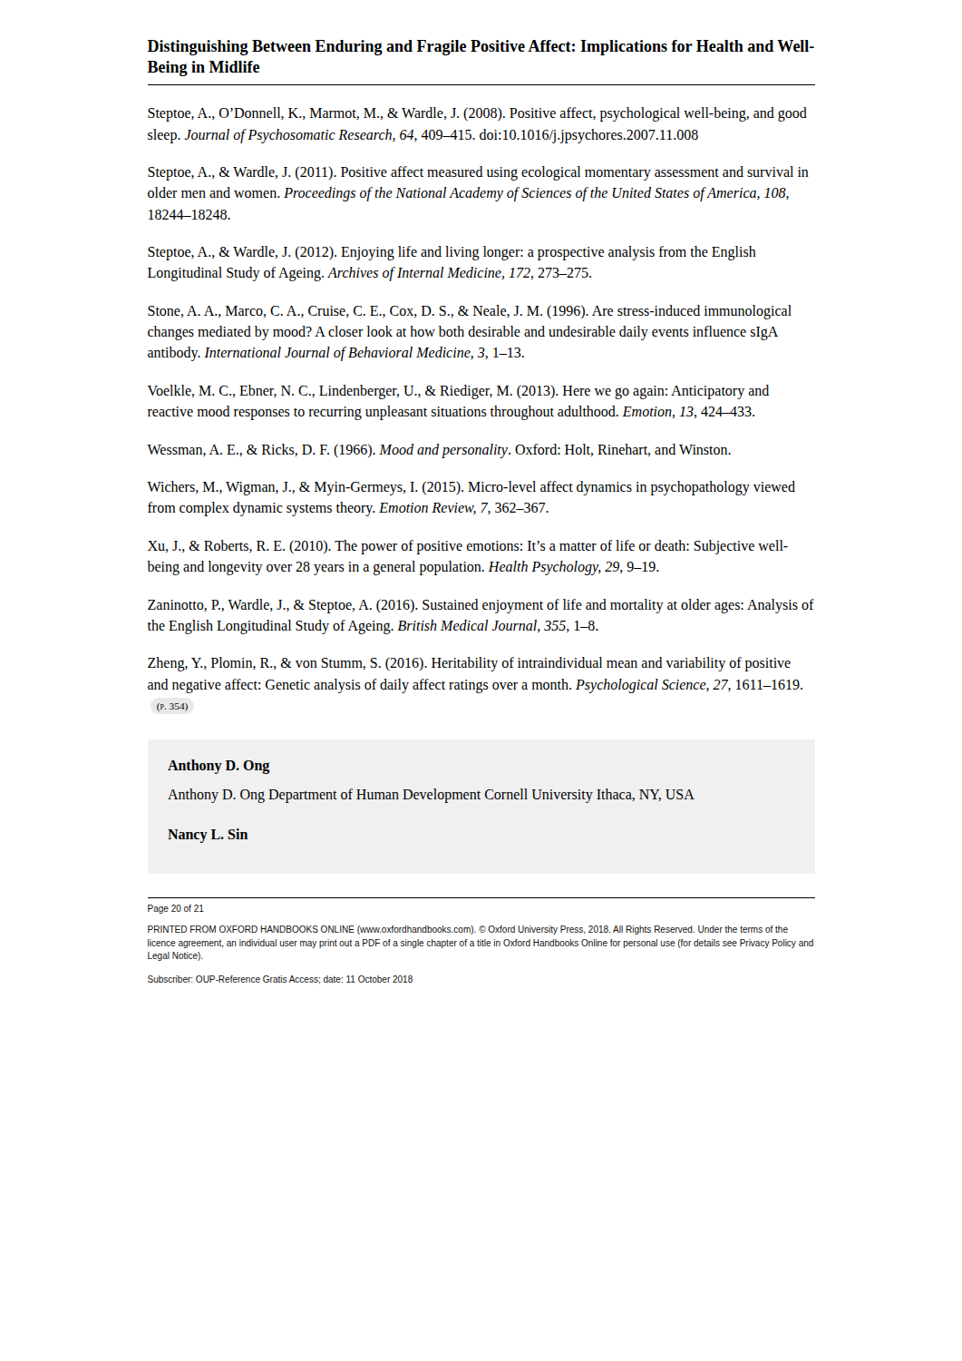Distinguishing Between Enduring and Fragile Positive Affect: Implications for Health and Well-Being in Midlife
Steptoe, A., O’Donnell, K., Marmot, M., & Wardle, J. (2008). Positive affect, psychological well-being, and good sleep. Journal of Psychosomatic Research, 64, 409–415. doi:10.1016/j.jpsychores.2007.11.008
Steptoe, A., & Wardle, J. (2011). Positive affect measured using ecological momentary assessment and survival in older men and women. Proceedings of the National Academy of Sciences of the United States of America, 108, 18244–18248.
Steptoe, A., & Wardle, J. (2012). Enjoying life and living longer: a prospective analysis from the English Longitudinal Study of Ageing. Archives of Internal Medicine, 172, 273–275.
Stone, A. A., Marco, C. A., Cruise, C. E., Cox, D. S., & Neale, J. M. (1996). Are stress-induced immunological changes mediated by mood? A closer look at how both desirable and undesirable daily events influence sIgA antibody. International Journal of Behavioral Medicine, 3, 1–13.
Voelkle, M. C., Ebner, N. C., Lindenberger, U., & Riediger, M. (2013). Here we go again: Anticipatory and reactive mood responses to recurring unpleasant situations throughout adulthood. Emotion, 13, 424–433.
Wessman, A. E., & Ricks, D. F. (1966). Mood and personality. Oxford: Holt, Rinehart, and Winston.
Wichers, M., Wigman, J., & Myin-Germeys, I. (2015). Micro-level affect dynamics in psychopathology viewed from complex dynamic systems theory. Emotion Review, 7, 362–367.
Xu, J., & Roberts, R. E. (2010). The power of positive emotions: It’s a matter of life or death: Subjective well-being and longevity over 28 years in a general population. Health Psychology, 29, 9–19.
Zaninotto, P., Wardle, J., & Steptoe, A. (2016). Sustained enjoyment of life and mortality at older ages: Analysis of the English Longitudinal Study of Ageing. British Medical Journal, 355, 1–8.
Zheng, Y., Plomin, R., & von Stumm, S. (2016). Heritability of intraindividual mean and variability of positive and negative affect: Genetic analysis of daily affect ratings over a month. Psychological Science, 27, 1611–1619. (p. 354)
Anthony D. Ong
Anthony D. Ong Department of Human Development Cornell University Ithaca, NY, USA
Nancy L. Sin
Page 20 of 21
PRINTED FROM OXFORD HANDBOOKS ONLINE (www.oxfordhandbooks.com). © Oxford University Press, 2018. All Rights Reserved. Under the terms of the licence agreement, an individual user may print out a PDF of a single chapter of a title in Oxford Handbooks Online for personal use (for details see Privacy Policy and Legal Notice).
Subscriber: OUP-Reference Gratis Access; date: 11 October 2018